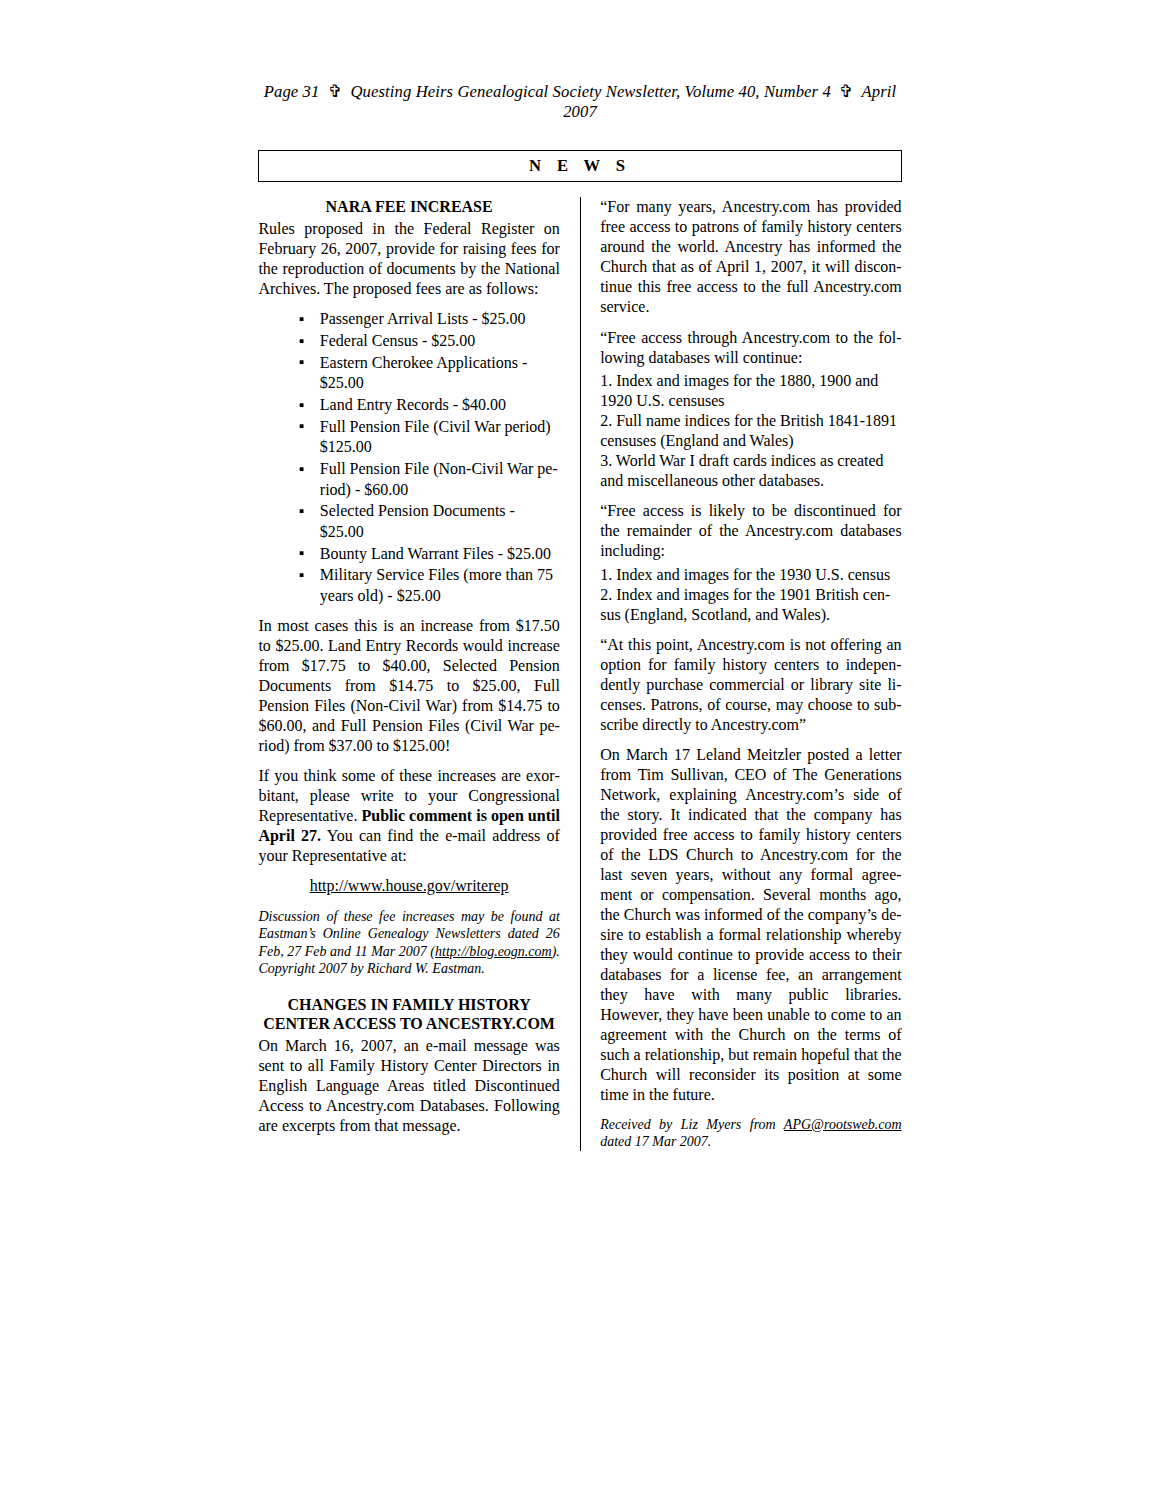Page 31 ✞ Questing Heirs Genealogical Society Newsletter, Volume 40, Number 4 ✞ April 2007
N E W S
NARA Fee Increase
Rules proposed in the Federal Register on February 26, 2007, provide for raising fees for the reproduction of documents by the National Archives. The proposed fees are as follows:
Passenger Arrival Lists - $25.00
Federal Census - $25.00
Eastern Cherokee Applications - $25.00
Land Entry Records - $40.00
Full Pension File (Civil War period) $125.00
Full Pension File (Non-Civil War period) - $60.00
Selected Pension Documents - $25.00
Bounty Land Warrant Files - $25.00
Military Service Files (more than 75 years old) - $25.00
In most cases this is an increase from $17.50 to $25.00. Land Entry Records would increase from $17.75 to $40.00, Selected Pension Documents from $14.75 to $25.00, Full Pension Files (Non-Civil War) from $14.75 to $60.00, and Full Pension Files (Civil War period) from $37.00 to $125.00!
If you think some of these increases are exorbitant, please write to your Congressional Representative. Public comment is open until April 27. You can find the e-mail address of your Representative at:
http://www.house.gov/writerep
Discussion of these fee increases may be found at Eastman’s Online Genealogy Newsletters dated 26 Feb, 27 Feb and 11 Mar 2007 (http://blog.eogn.com). Copyright 2007 by Richard W. Eastman.
Changes in Family History
Center Access to Ancestry.com
On March 16, 2007, an e-mail message was sent to all Family History Center Directors in English Language Areas titled Discontinued Access to Ancestry.com Databases. Following are excerpts from that message.
“For many years, Ancestry.com has provided free access to patrons of family history centers around the world. Ancestry has informed the Church that as of April 1, 2007, it will discontinue this free access to the full Ancestry.com service.
“Free access through Ancestry.com to the following databases will continue:
1. Index and images for the 1880, 1900 and 1920 U.S. censuses
2. Full name indices for the British 1841-1891 censuses (England and Wales)
3. World War I draft cards indices as created and miscellaneous other databases.
“Free access is likely to be discontinued for the remainder of the Ancestry.com databases including:
1. Index and images for the 1930 U.S. census
2. Index and images for the 1901 British census (England, Scotland, and Wales).
“At this point, Ancestry.com is not offering an option for family history centers to independently purchase commercial or library site licenses. Patrons, of course, may choose to subscribe directly to Ancestry.com”
On March 17 Leland Meitzler posted a letter from Tim Sullivan, CEO of The Generations Network, explaining Ancestry.com’s side of the story. It indicated that the company has provided free access to family history centers of the LDS Church to Ancestry.com for the last seven years, without any formal agreement or compensation. Several months ago, the Church was informed of the company’s desire to establish a formal relationship whereby they would continue to provide access to their databases for a license fee, an arrangement they have with many public libraries. However, they have been unable to come to an agreement with the Church on the terms of such a relationship, but remain hopeful that the Church will reconsider its position at some time in the future.
Received by Liz Myers from APG@rootsweb.com dated 17 Mar 2007.